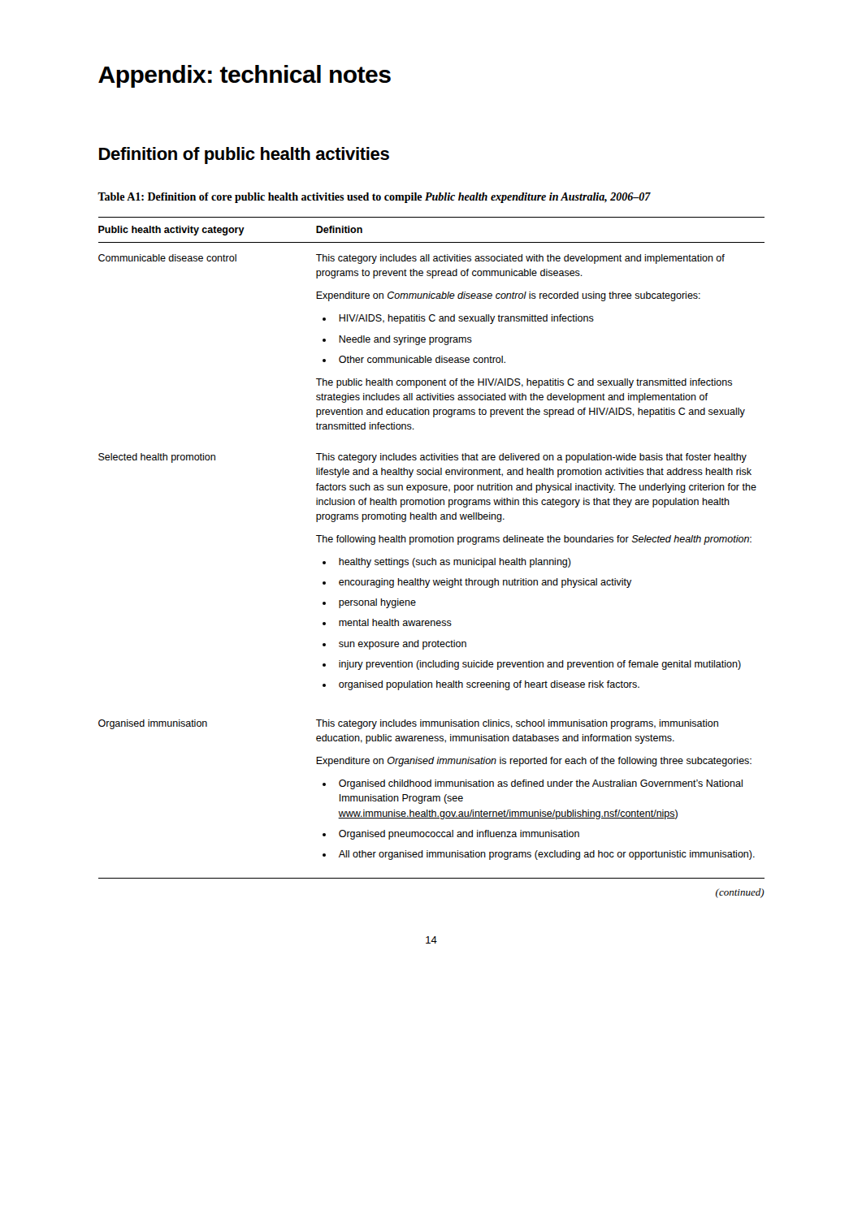Appendix: technical notes
Definition of public health activities
Table A1: Definition of core public health activities used to compile Public health expenditure in Australia, 2006–07
| Public health activity category | Definition |
| --- | --- |
| Communicable disease control | This category includes all activities associated with the development and implementation of programs to prevent the spread of communicable diseases. Expenditure on Communicable disease control is recorded using three subcategories: HIV/AIDS, hepatitis C and sexually transmitted infections Needle and syringe programs Other communicable disease control. The public health component of the HIV/AIDS, hepatitis C and sexually transmitted infections strategies includes all activities associated with the development and implementation of prevention and education programs to prevent the spread of HIV/AIDS, hepatitis C and sexually transmitted infections. |
| Selected health promotion | This category includes activities that are delivered on a population-wide basis that foster healthy lifestyle and a healthy social environment, and health promotion activities that address health risk factors such as sun exposure, poor nutrition and physical inactivity. The underlying criterion for the inclusion of health promotion programs within this category is that they are population health programs promoting health and wellbeing. The following health promotion programs delineate the boundaries for Selected health promotion : healthy settings (such as municipal health planning) encouraging healthy weight through nutrition and physical activity personal hygiene mental health awareness sun exposure and protection injury prevention (including suicide prevention and prevention of female genital mutilation) organised population health screening of heart disease risk factors. |
| Organised immunisation | This category includes immunisation clinics, school immunisation programs, immunisation education, public awareness, immunisation databases and information systems. Expenditure on Organised immunisation is reported for each of the following three subcategories: Organised childhood immunisation as defined under the Australian Government’s National Immunisation Program (see www.immunise.health.gov.au/internet/immunise/publishing.nsf/content/nips ) Organised pneumococcal and influenza immunisation All other organised immunisation programs (excluding ad hoc or opportunistic immunisation). |
(continued)
14